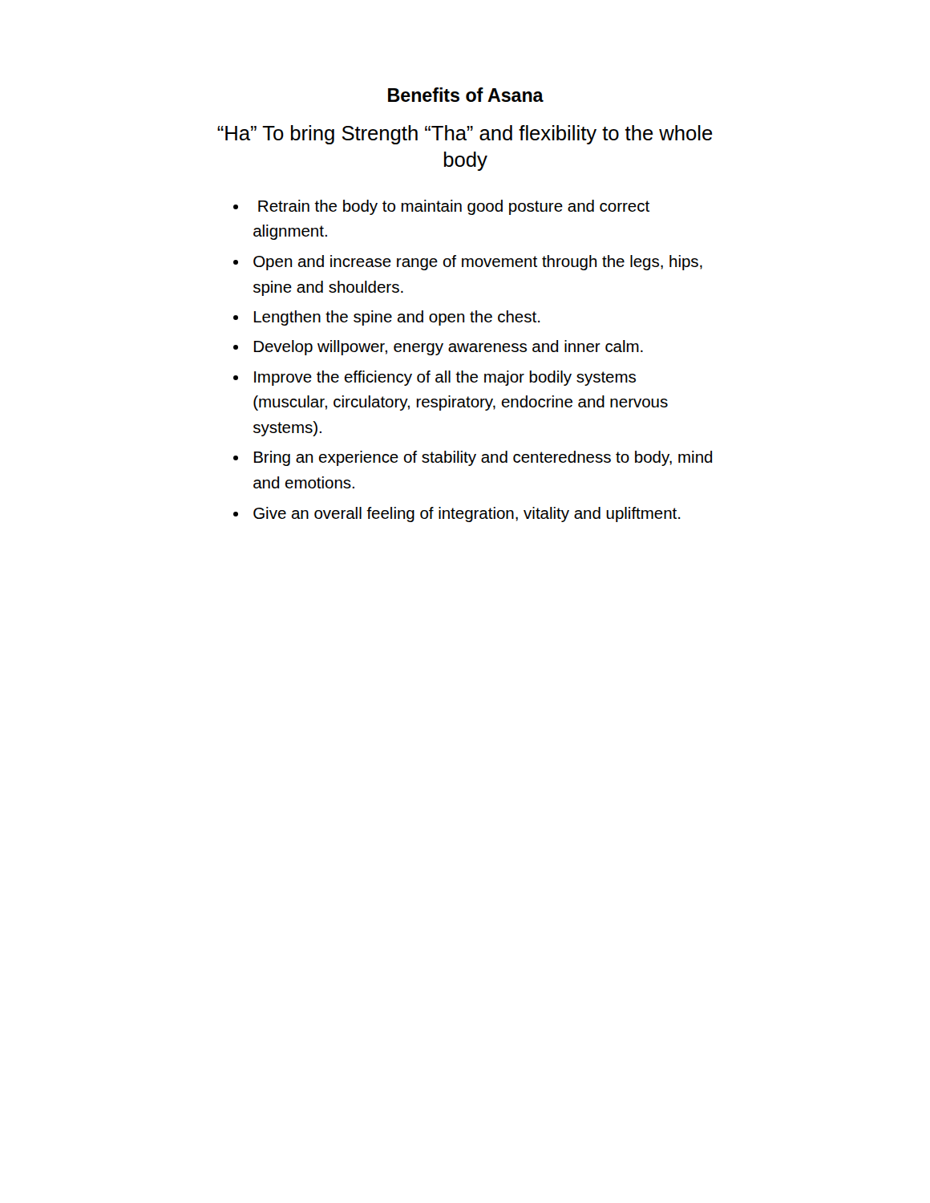Benefits of Asana
“Ha” To bring Strength “Tha” and flexibility to the whole body
Retrain the body to maintain good posture and correct alignment.
Open and increase range of movement through the legs, hips, spine and shoulders.
Lengthen the spine and open the chest.
Develop willpower, energy awareness and inner calm.
Improve the efficiency of all the major bodily systems (muscular, circulatory, respiratory, endocrine and nervous systems).
Bring an experience of stability and centeredness to body, mind and emotions.
Give an overall feeling of integration, vitality and upliftment.